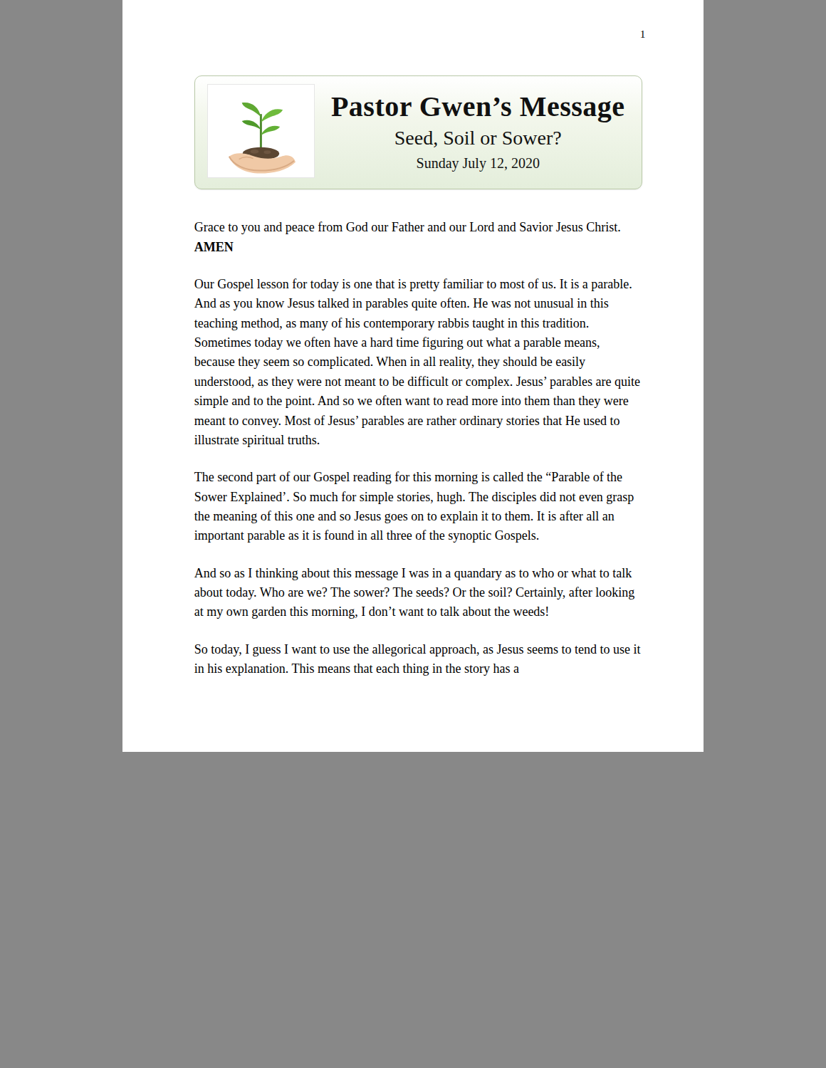1
Pastor Gwen’s Message
Seed, Soil or Sower?
Sunday July 12, 2020
Grace to you and peace from God our Father and our Lord and Savior Jesus Christ. AMEN
Our Gospel lesson for today is one that is pretty familiar to most of us. It is a parable. And as you know Jesus talked in parables quite often. He was not unusual in this teaching method, as many of his contemporary rabbis taught in this tradition. Sometimes today we often have a hard time figuring out what a parable means, because they seem so complicated. When in all reality, they should be easily understood, as they were not meant to be difficult or complex. Jesus’ parables are quite simple and to the point. And so we often want to read more into them than they were meant to convey. Most of Jesus’ parables are rather ordinary stories that He used to illustrate spiritual truths.
The second part of our Gospel reading for this morning is called the “Parable of the Sower Explained’. So much for simple stories, hugh. The disciples did not even grasp the meaning of this one and so Jesus goes on to explain it to them. It is after all an important parable as it is found in all three of the synoptic Gospels.
And so as I thinking about this message I was in a quandary as to who or what to talk about today. Who are we? The sower? The seeds? Or the soil? Certainly, after looking at my own garden this morning, I don’t want to talk about the weeds!
So today, I guess I want to use the allegorical approach, as Jesus seems to tend to use it in his explanation. This means that each thing in the story has a